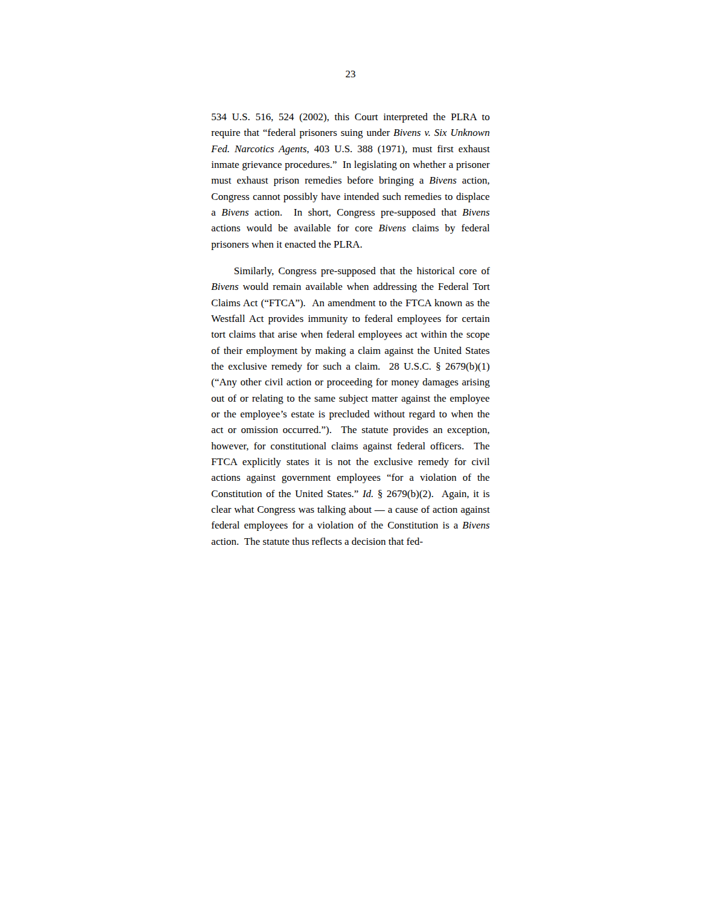23
534 U.S. 516, 524 (2002), this Court interpreted the PLRA to require that “federal prisoners suing under Bivens v. Six Unknown Fed. Narcotics Agents, 403 U.S. 388 (1971), must first exhaust inmate grievance procedures.” In legislating on whether a prisoner must exhaust prison remedies before bringing a Bivens action, Congress cannot possibly have intended such remedies to displace a Bivens action. In short, Congress pre-supposed that Bivens actions would be available for core Bivens claims by federal prisoners when it enacted the PLRA.
Similarly, Congress pre-supposed that the historical core of Bivens would remain available when addressing the Federal Tort Claims Act (“FTCA”). An amendment to the FTCA known as the Westfall Act provides immunity to federal employees for certain tort claims that arise when federal employees act within the scope of their employment by making a claim against the United States the exclusive remedy for such a claim. 28 U.S.C. § 2679(b)(1) (“Any other civil action or proceeding for money damages arising out of or relating to the same subject matter against the employee or the employee’s estate is precluded without regard to when the act or omission occurred.”). The statute provides an exception, however, for constitutional claims against federal officers. The FTCA explicitly states it is not the exclusive remedy for civil actions against government employees “for a violation of the Constitution of the United States.” Id. § 2679(b)(2). Again, it is clear what Congress was talking about — a cause of action against federal employees for a violation of the Constitution is a Bivens action. The statute thus reflects a decision that fed-